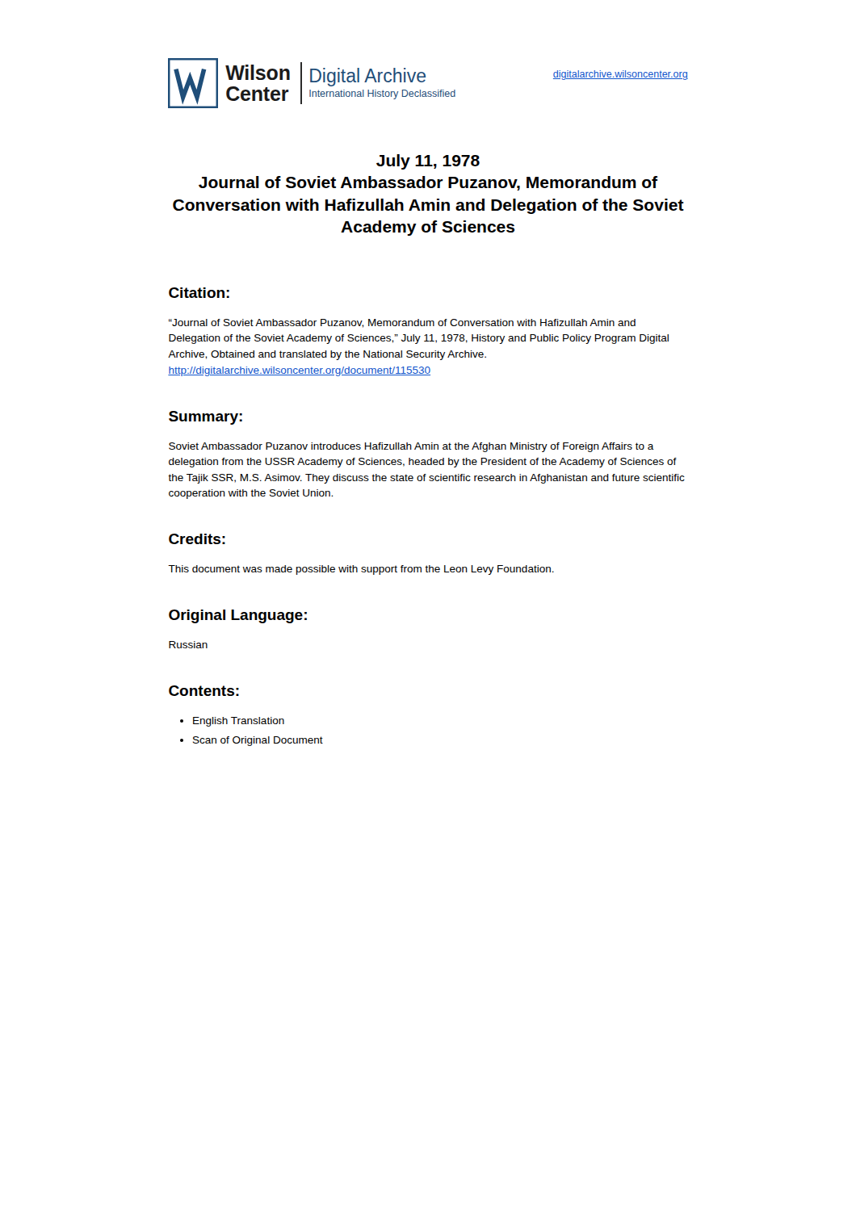Wilson Center
Digital Archive
International History Declassified
digitalarchive.wilsoncenter.org
July 11, 1978
Journal of Soviet Ambassador Puzanov, Memorandum of Conversation with Hafizullah Amin and Delegation of the Soviet Academy of Sciences
Citation:
“Journal of Soviet Ambassador Puzanov, Memorandum of Conversation with Hafizullah Amin and Delegation of the Soviet Academy of Sciences,” July 11, 1978, History and Public Policy Program Digital Archive, Obtained and translated by the National Security Archive.
http://digitalarchive.wilsoncenter.org/document/115530
Summary:
Soviet Ambassador Puzanov introduces Hafizullah Amin at the Afghan Ministry of Foreign Affairs to a delegation from the USSR Academy of Sciences, headed by the President of the Academy of Sciences of the Tajik SSR, M.S. Asimov. They discuss the state of scientific research in Afghanistan and future scientific cooperation with the Soviet Union.
Credits:
This document was made possible with support from the Leon Levy Foundation.
Original Language:
Russian
Contents:
English Translation
Scan of Original Document